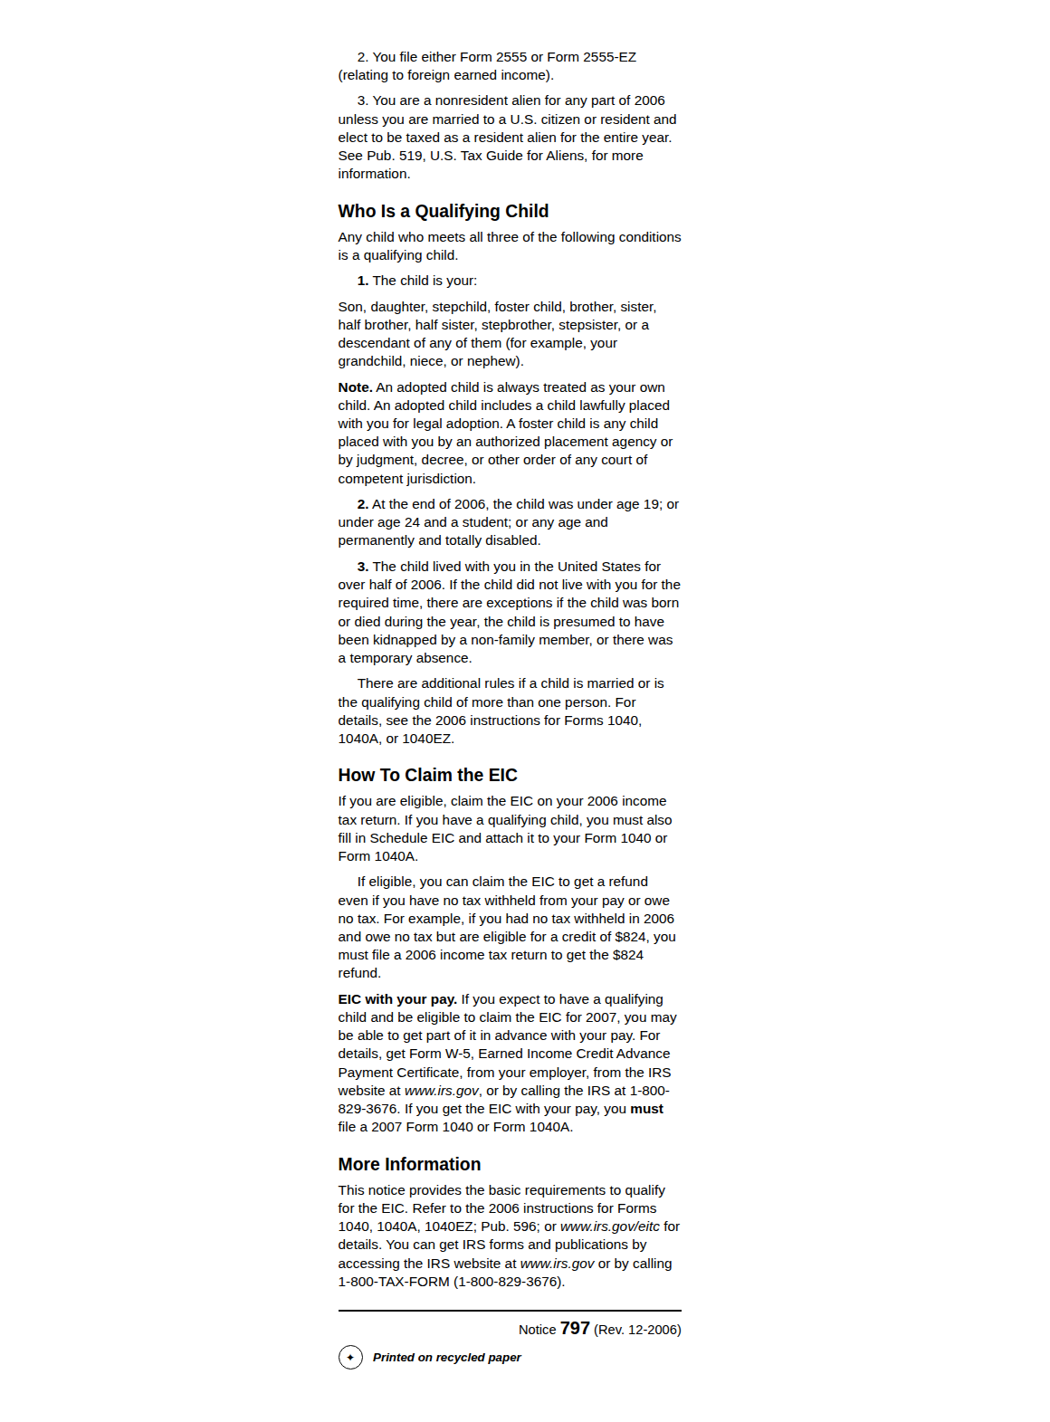2. You file either Form 2555 or Form 2555-EZ (relating to foreign earned income).
3. You are a nonresident alien for any part of 2006 unless you are married to a U.S. citizen or resident and elect to be taxed as a resident alien for the entire year. See Pub. 519, U.S. Tax Guide for Aliens, for more information.
Who Is a Qualifying Child
Any child who meets all three of the following conditions is a qualifying child.
1. The child is your:
Son, daughter, stepchild, foster child, brother, sister, half brother, half sister, stepbrother, stepsister, or a descendant of any of them (for example, your grandchild, niece, or nephew).
Note. An adopted child is always treated as your own child. An adopted child includes a child lawfully placed with you for legal adoption. A foster child is any child placed with you by an authorized placement agency or by judgment, decree, or other order of any court of competent jurisdiction.
2. At the end of 2006, the child was under age 19; or under age 24 and a student; or any age and permanently and totally disabled.
3. The child lived with you in the United States for over half of 2006. If the child did not live with you for the required time, there are exceptions if the child was born or died during the year, the child is presumed to have been kidnapped by a non-family member, or there was a temporary absence.
There are additional rules if a child is married or is the qualifying child of more than one person. For details, see the 2006 instructions for Forms 1040, 1040A, or 1040EZ.
How To Claim the EIC
If you are eligible, claim the EIC on your 2006 income tax return. If you have a qualifying child, you must also fill in Schedule EIC and attach it to your Form 1040 or Form 1040A.
If eligible, you can claim the EIC to get a refund even if you have no tax withheld from your pay or owe no tax. For example, if you had no tax withheld in 2006 and owe no tax but are eligible for a credit of $824, you must file a 2006 income tax return to get the $824 refund.
EIC with your pay. If you expect to have a qualifying child and be eligible to claim the EIC for 2007, you may be able to get part of it in advance with your pay. For details, get Form W-5, Earned Income Credit Advance Payment Certificate, from your employer, from the IRS website at www.irs.gov, or by calling the IRS at 1-800-829-3676. If you get the EIC with your pay, you must file a 2007 Form 1040 or Form 1040A.
More Information
This notice provides the basic requirements to qualify for the EIC. Refer to the 2006 instructions for Forms 1040, 1040A, 1040EZ; Pub. 596; or www.irs.gov/eitc for details. You can get IRS forms and publications by accessing the IRS website at www.irs.gov or by calling 1-800-TAX-FORM (1-800-829-3676).
Notice 797 (Rev. 12-2006)
✦ Printed on recycled paper